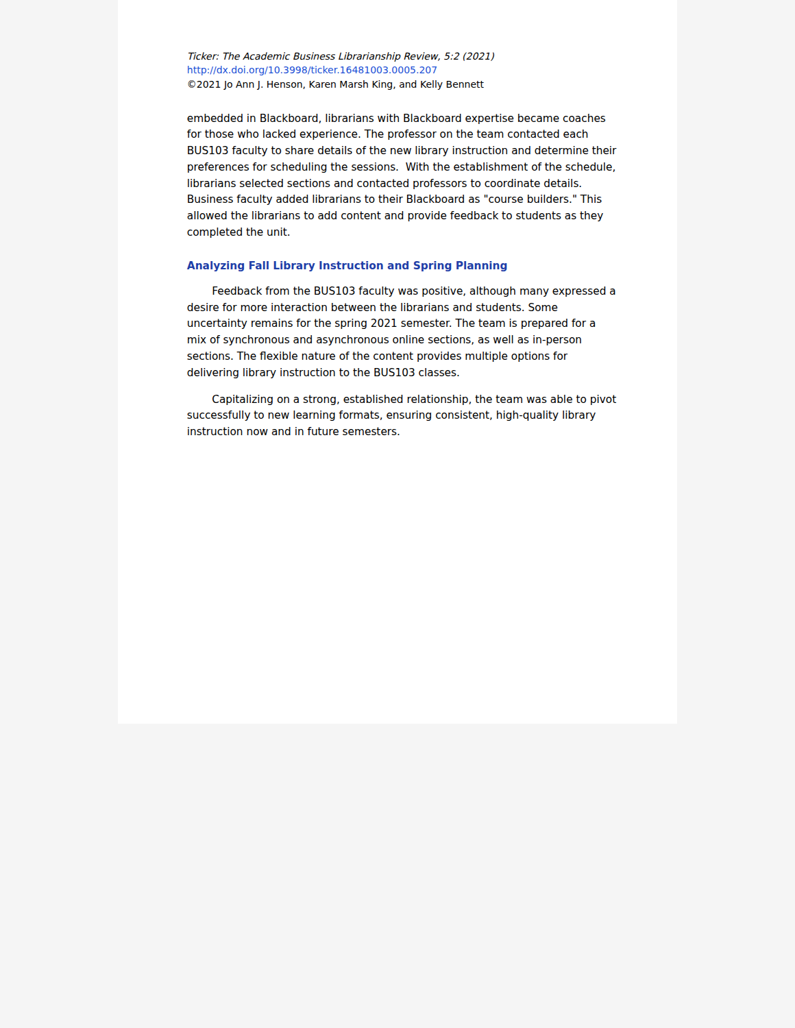Ticker: The Academic Business Librarianship Review, 5:2 (2021)
http://dx.doi.org/10.3998/ticker.16481003.0005.207
©2021 Jo Ann J. Henson, Karen Marsh King, and Kelly Bennett
embedded in Blackboard, librarians with Blackboard expertise became coaches for those who lacked experience. The professor on the team contacted each BUS103 faculty to share details of the new library instruction and determine their preferences for scheduling the sessions. With the establishment of the schedule, librarians selected sections and contacted professors to coordinate details. Business faculty added librarians to their Blackboard as "course builders." This allowed the librarians to add content and provide feedback to students as they completed the unit.
Analyzing Fall Library Instruction and Spring Planning
Feedback from the BUS103 faculty was positive, although many expressed a desire for more interaction between the librarians and students. Some uncertainty remains for the spring 2021 semester. The team is prepared for a mix of synchronous and asynchronous online sections, as well as in-person sections. The flexible nature of the content provides multiple options for delivering library instruction to the BUS103 classes.
Capitalizing on a strong, established relationship, the team was able to pivot successfully to new learning formats, ensuring consistent, high-quality library instruction now and in future semesters.